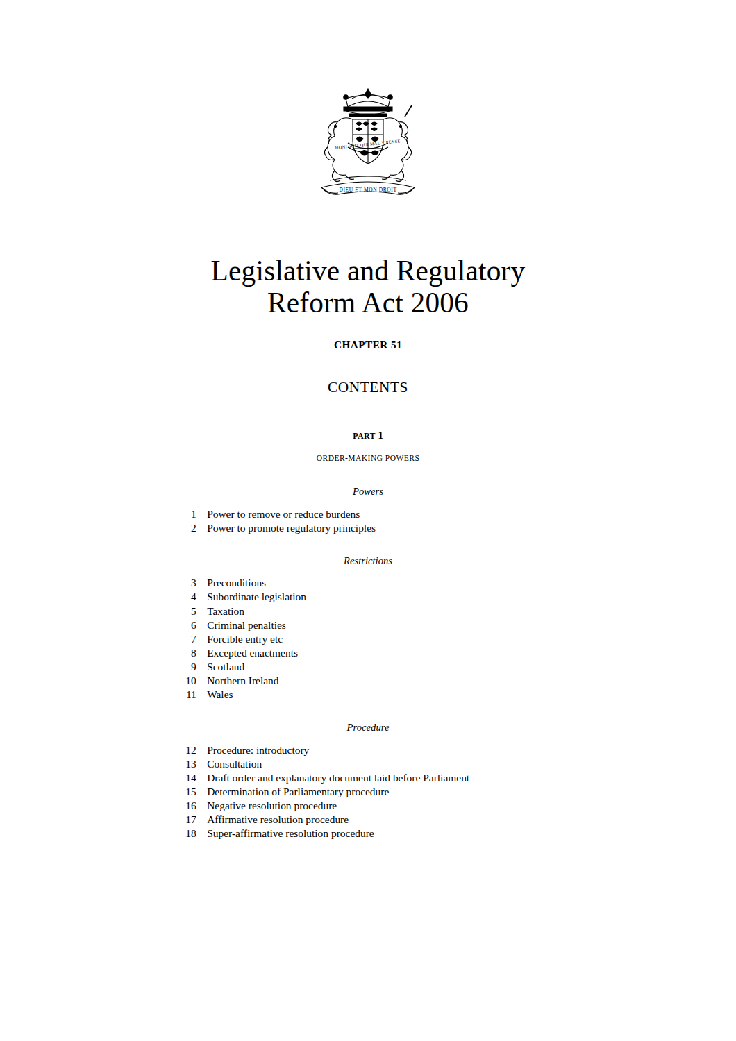DIEU ET MON DROIT HONI SOIT QUI MAL Y PENSE
Legislative and Regulatory Reform Act 2006
CHAPTER 51
CONTENTS
PART 1
ORDER-MAKING POWERS
Powers
1 Power to remove or reduce burdens
2 Power to promote regulatory principles
Restrictions
3 Preconditions
4 Subordinate legislation
5 Taxation
6 Criminal penalties
7 Forcible entry etc
8 Excepted enactments
9 Scotland
10 Northern Ireland
11 Wales
Procedure
12 Procedure: introductory
13 Consultation
14 Draft order and explanatory document laid before Parliament
15 Determination of Parliamentary procedure
16 Negative resolution procedure
17 Affirmative resolution procedure
18 Super-affirmative resolution procedure